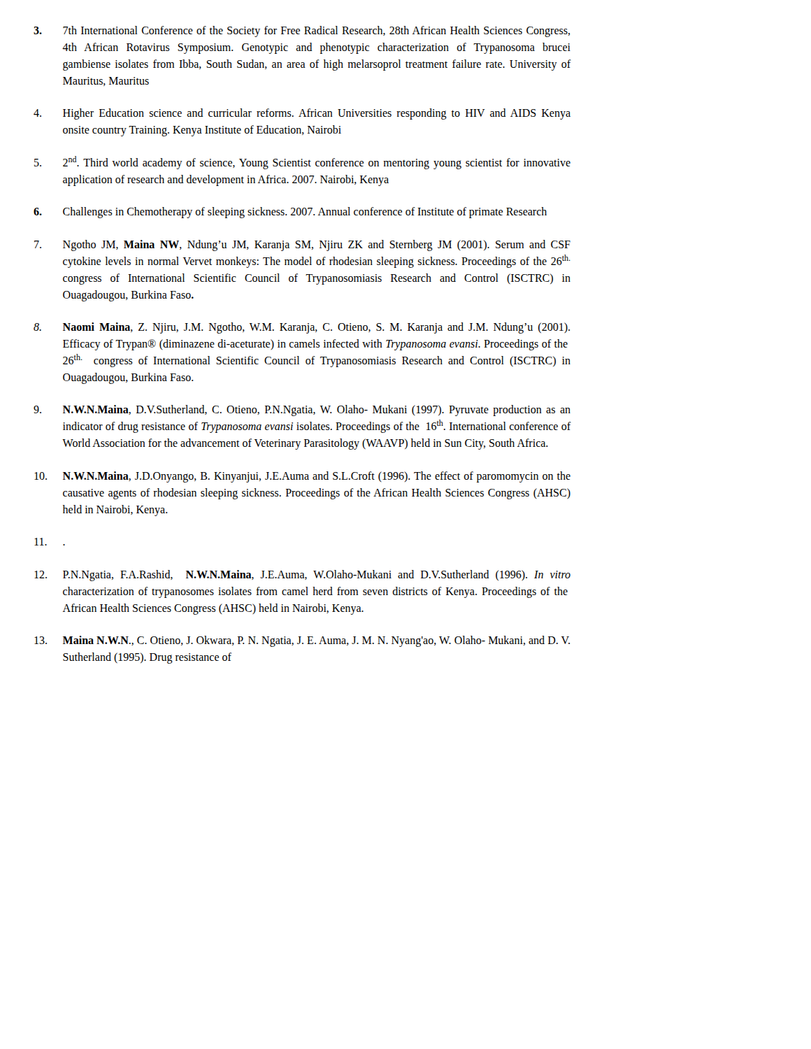3. 7th International Conference of the Society for Free Radical Research, 28th African Health Sciences Congress, 4th African Rotavirus Symposium. Genotypic and phenotypic characterization of Trypanosoma brucei gambiense isolates from Ibba, South Sudan, an area of high melarsoprol treatment failure rate. University of Mauritus, Mauritus
4. Higher Education science and curricular reforms. African Universities responding to HIV and AIDS Kenya onsite country Training. Kenya Institute of Education, Nairobi
5. 2nd. Third world academy of science, Young Scientist conference on mentoring young scientist for innovative application of research and development in Africa. 2007. Nairobi, Kenya
6. Challenges in Chemotherapy of sleeping sickness. 2007. Annual conference of Institute of primate Research
7. Ngotho JM, Maina NW, Ndung’u JM, Karanja SM, Njiru ZK and Sternberg JM (2001). Serum and CSF cytokine levels in normal Vervet monkeys: The model of rhodesian sleeping sickness. Proceedings of the 26th. congress of International Scientific Council of Trypanosomiasis Research and Control (ISCTRC) in Ouagadougou, Burkina Faso.
8. Naomi Maina, Z. Njiru, J.M. Ngotho, W.M. Karanja, C. Otieno, S. M. Karanja and J.M. Ndung’u (2001). Efficacy of Trypan® (diminazene di-aceturate) in camels infected with Trypanosoma evansi. Proceedings of the 26th. congress of International Scientific Council of Trypanosomiasis Research and Control (ISCTRC) in Ouagadougou, Burkina Faso.
9. N.W.N.Maina, D.V.Sutherland, C. Otieno, P.N.Ngatia, W. Olaho- Mukani (1997). Pyruvate production as an indicator of drug resistance of Trypanosoma evansi isolates. Proceedings of the 16th. International conference of World Association for the advancement of Veterinary Parasitology (WAAVP) held in Sun City, South Africa.
10. N.W.N.Maina, J.D.Onyango, B. Kinyanjui, J.E.Auma and S.L.Croft (1996). The effect of paromomycin on the causative agents of rhodesian sleeping sickness. Proceedings of the African Health Sciences Congress (AHSC) held in Nairobi, Kenya.
11. .
12. P.N.Ngatia, F.A.Rashid, N.W.N.Maina, J.E.Auma, W.Olaho-Mukani and D.V.Sutherland (1996). In vitro characterization of trypanosomes isolates from camel herd from seven districts of Kenya. Proceedings of the African Health Sciences Congress (AHSC) held in Nairobi, Kenya.
13. Maina N.W.N., C. Otieno, J. Okwara, P. N. Ngatia, J. E. Auma, J. M. N. Nyang'ao, W. Olaho- Mukani, and D. V. Sutherland (1995). Drug resistance of